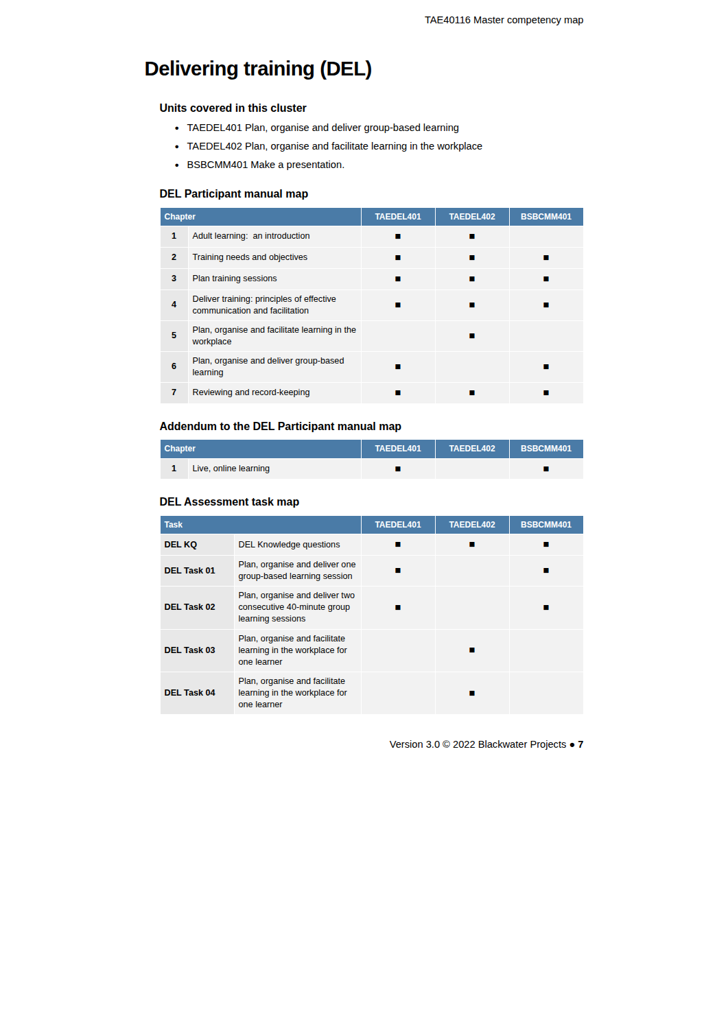TAE40116 Master competency map
Delivering training (DEL)
Units covered in this cluster
TAEDEL401 Plan, organise and deliver group-based learning
TAEDEL402 Plan, organise and facilitate learning in the workplace
BSBCMM401 Make a presentation.
DEL Participant manual map
| Chapter | TAEDEL401 | TAEDEL402 | BSBCMM401 |
| --- | --- | --- | --- |
| 1 | Adult learning: an introduction | ■ | ■ | |
| 2 | Training needs and objectives | ■ | ■ | ■ |
| 3 | Plan training sessions | ■ | ■ | ■ |
| 4 | Deliver training: principles of effective communication and facilitation | ■ | ■ | ■ |
| 5 | Plan, organise and facilitate learning in the workplace | | ■ | |
| 6 | Plan, organise and deliver group-based learning | ■ | | ■ |
| 7 | Reviewing and record-keeping | ■ | ■ | ■ |
Addendum to the DEL Participant manual map
| Chapter | TAEDEL401 | TAEDEL402 | BSBCMM401 |
| --- | --- | --- | --- |
| 1 | Live, online learning | ■ | | ■ |
DEL Assessment task map
| Task | TAEDEL401 | TAEDEL402 | BSBCMM401 |
| --- | --- | --- | --- |
| DEL KQ | DEL Knowledge questions | ■ | ■ | ■ |
| DEL Task 01 | Plan, organise and deliver one group-based learning session | ■ | | ■ |
| DEL Task 02 | Plan, organise and deliver two consecutive 40-minute group learning sessions | ■ | | ■ |
| DEL Task 03 | Plan, organise and facilitate learning in the workplace for one learner | | ■ | |
| DEL Task 04 | Plan, organise and facilitate learning in the workplace for one learner | | ■ | |
Version 3.0 © 2022 Blackwater Projects ● 7